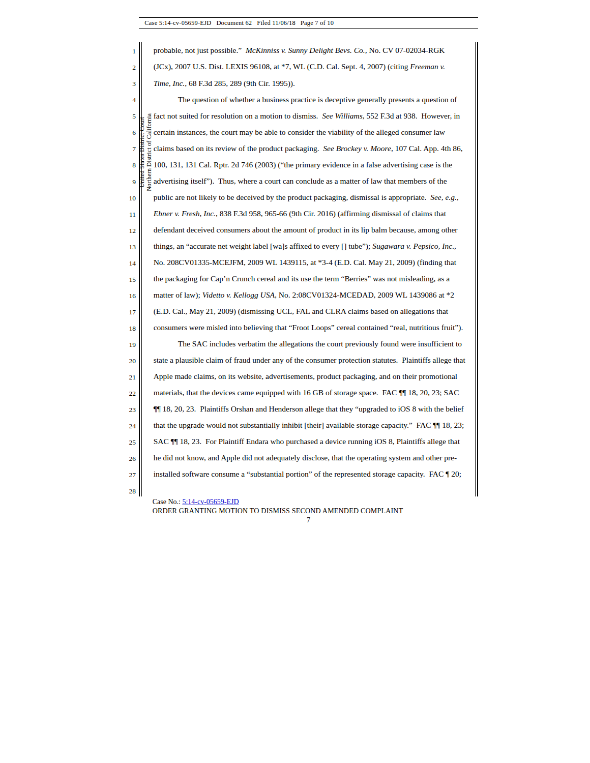Case 5:14-cv-05659-EJD Document 62 Filed 11/06/18 Page 7 of 10
1
2
3
4
5
6
7
8
9
10
11
12
13
14
15
16
17
18
19
20
21
22
23
24
25
26
27
28
United States District Court Northern District of California
probable, not just possible.” McKinniss v. Sunny Delight Bevs. Co., No. CV 07-02034-RGK
(JCx), 2007 U.S. Dist. LEXIS 96108, at *7, WL (C.D. Cal. Sept. 4, 2007) (citing Freeman v.
Time, Inc., 68 F.3d 285, 289 (9th Cir. 1995)).
The question of whether a business practice is deceptive generally presents a question of
fact not suited for resolution on a motion to dismiss. See Williams, 552 F.3d at 938. However, in
certain instances, the court may be able to consider the viability of the alleged consumer law
claims based on its review of the product packaging. See Brockey v. Moore, 107 Cal. App. 4th 86,
100, 131, 131 Cal. Rptr. 2d 746 (2003) (“the primary evidence in a false advertising case is the
advertising itself”). Thus, where a court can conclude as a matter of law that members of the
public are not likely to be deceived by the product packaging, dismissal is appropriate. See, e.g.,
Ebner v. Fresh, Inc., 838 F.3d 958, 965-66 (9th Cir. 2016) (affirming dismissal of claims that
defendant deceived consumers about the amount of product in its lip balm because, among other
things, an “accurate net weight label [wa]s affixed to every [] tube”); Sugawara v. Pepsico, Inc.,
No. 208CV01335-MCEJFM, 2009 WL 1439115, at *3-4 (E.D. Cal. May 21, 2009) (finding that
the packaging for Cap’n Crunch cereal and its use the term “Berries” was not misleading, as a
matter of law); Videtto v. Kellogg USA, No. 2:08CV01324-MCEDAD, 2009 WL 1439086 at *2
(E.D. Cal., May 21, 2009) (dismissing UCL, FAL and CLRA claims based on allegations that
consumers were misled into believing that “Froot Loops” cereal contained “real, nutritious fruit”).
The SAC includes verbatim the allegations the court previously found were insufficient to
state a plausible claim of fraud under any of the consumer protection statutes. Plaintiffs allege that
Apple made claims, on its website, advertisements, product packaging, and on their promotional
materials, that the devices came equipped with 16 GB of storage space. FAC ¶¶ 18, 20, 23; SAC
¶¶ 18, 20, 23. Plaintiffs Orshan and Henderson allege that they “upgraded to iOS 8 with the belief
that the upgrade would not substantially inhibit [their] available storage capacity.” FAC ¶¶ 18, 23;
SAC ¶¶ 18, 23. For Plaintiff Endara who purchased a device running iOS 8, Plaintiffs allege that
he did not know, and Apple did not adequately disclose, that the operating system and other pre-
installed software consume a “substantial portion” of the represented storage capacity. FAC ¶ 20;
Case No.: 5:14-cv-05659-EJD
ORDER GRANTING MOTION TO DISMISS SECOND AMENDED COMPLAINT
7